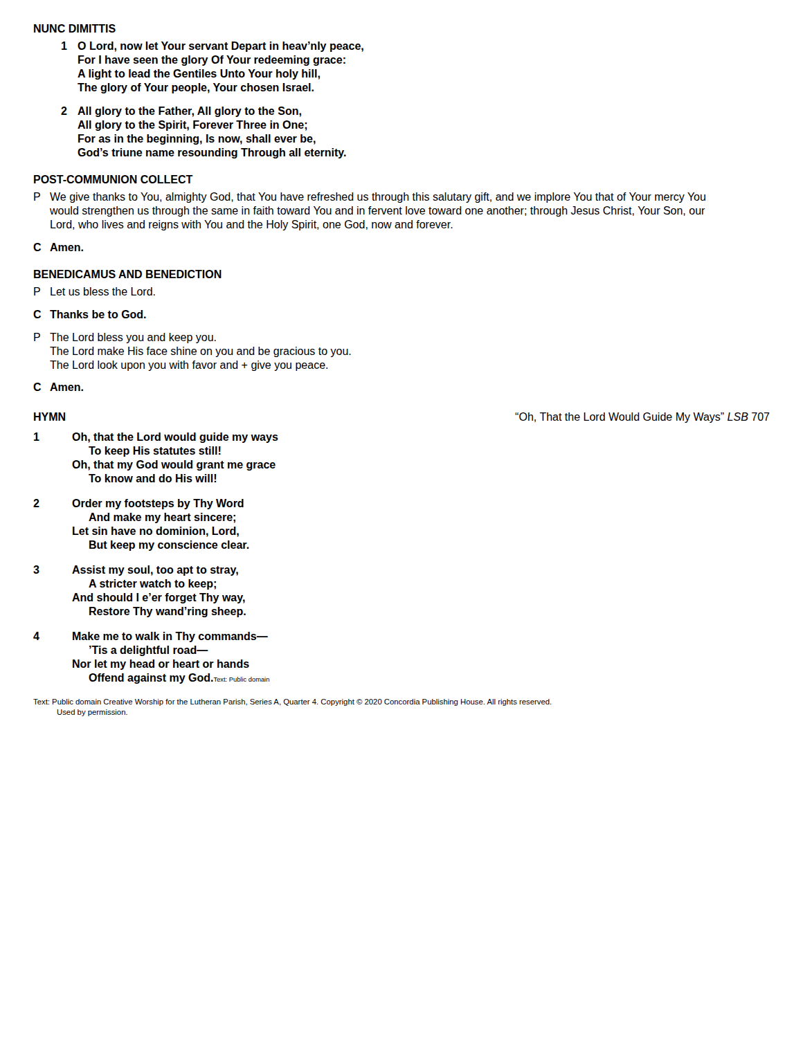Nunc Dimittis
1 O Lord, now let Your servant Depart in heav’nly peace,
For I have seen the glory Of Your redeeming grace:
A light to lead the Gentiles Unto Your holy hill,
The glory of Your people, Your chosen Israel.
2 All glory to the Father, All glory to the Son,
All glory to the Spirit, Forever Three in One;
For as in the beginning, Is now, shall ever be,
God’s triune name resounding Through all eternity.
Post-Communion Collect
PWe give thanks to You, almighty God, that You have refreshed us through this salutary gift, and we implore You that of Your mercy You would strengthen us through the same in faith toward You and in fervent love toward one another; through Jesus Christ, Your Son, our Lord, who lives and reigns with You and the Holy Spirit, one God, now and forever.
CAmen.
Benedicamus and Benediction
PLet us bless the Lord.
CThanks be to God.
PThe Lord bless you and keep you.
The Lord make His face shine on you and be gracious to you.
The Lord look upon you with favor and + give you peace.
CAmen.
Hymn “Oh, That the Lord Would Guide My Ways” LSB 707
1 Oh, that the Lord would guide my ways To keep His statutes still! Oh, that my God would grant me grace To know and do His will!
2 Order my footsteps by Thy Word And make my heart sincere; Let sin have no dominion, Lord, But keep my conscience clear.
3 Assist my soul, too apt to stray, A stricter watch to keep; And should I e’er forget Thy way, Restore Thy wand’ring sheep.
4 Make me to walk in Thy commands— ’Tis a delightful road— Nor let my head or heart or hands Offend against my God.Text: Public domain
Text: Public domain Creative Worship for the Lutheran Parish, Series A, Quarter 4. Copyright © 2020 Concordia Publishing House. All rights reserved. Used by permission.